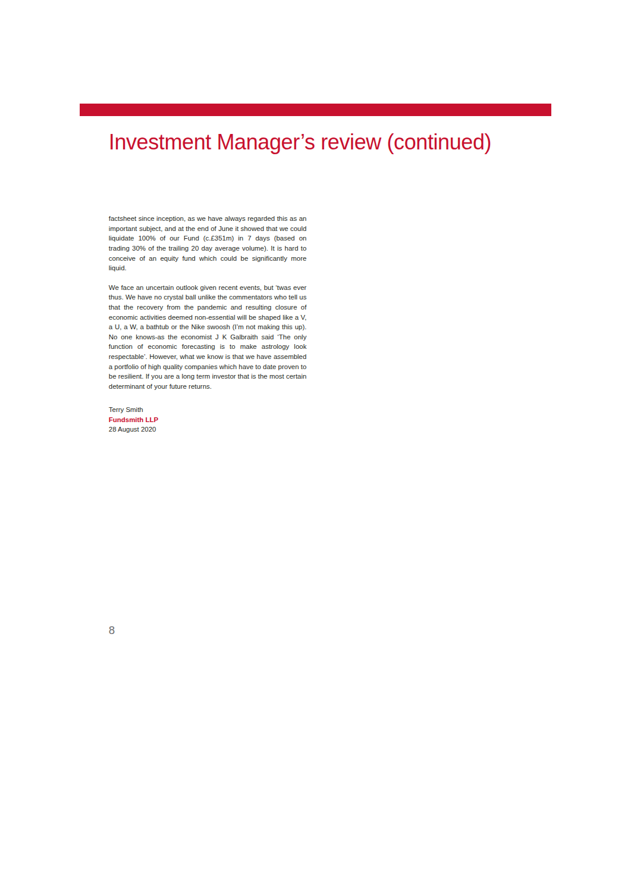Investment Manager’s review (continued)
factsheet since inception, as we have always regarded this as an important subject, and at the end of June it showed that we could liquidate 100% of our Fund (c.£351m) in 7 days (based on trading 30% of the trailing 20 day average volume). It is hard to conceive of an equity fund which could be significantly more liquid.
We face an uncertain outlook given recent events, but ‘twas ever thus. We have no crystal ball unlike the commentators who tell us that the recovery from the pandemic and resulting closure of economic activities deemed non-essential will be shaped like a V, a U, a W, a bathtub or the Nike swoosh (I’m not making this up). No one knows-as the economist J K Galbraith said ‘The only function of economic forecasting is to make astrology look respectable’. However, what we know is that we have assembled a portfolio of high quality companies which have to date proven to be resilient. If you are a long term investor that is the most certain determinant of your future returns.
Terry Smith
Fundsmith LLP
28 August 2020
8